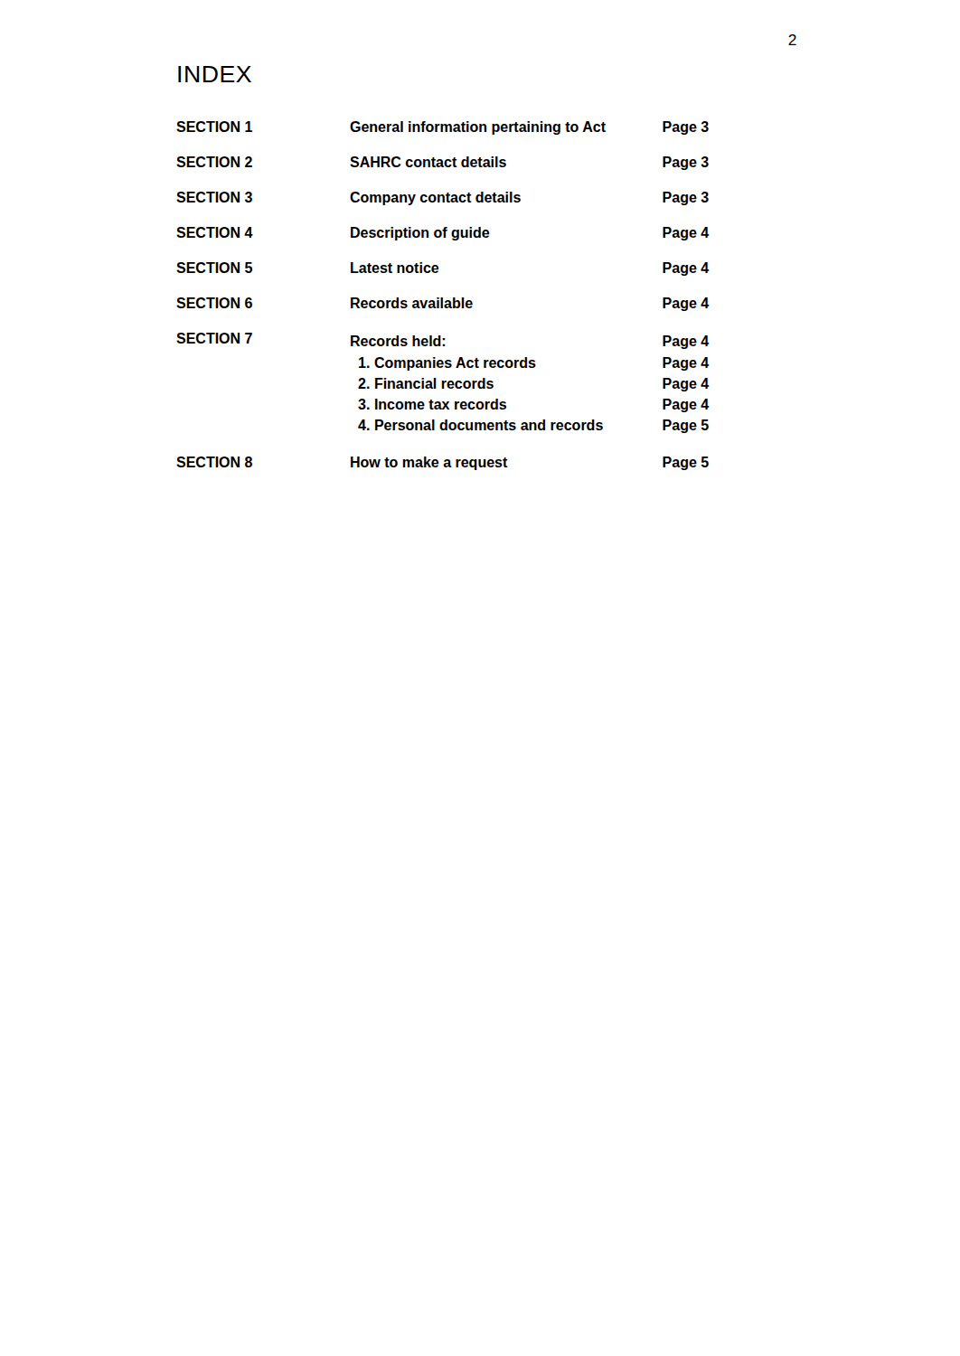2
INDEX
| SECTION 1 | General information pertaining to Act | Page 3 |
| SECTION 2 | SAHRC contact details | Page 3 |
| SECTION 3 | Company contact details | Page 3 |
| SECTION 4 | Description of guide | Page 4 |
| SECTION 5 | Latest notice | Page 4 |
| SECTION 6 | Records available | Page 4 |
| SECTION 7 | Records held: Companies Act records Financial records Income tax records Personal documents and records | Page 4 Page 4 Page 4 Page 4 Page 5 |
| SECTION 8 | How to make a request | Page 5 |